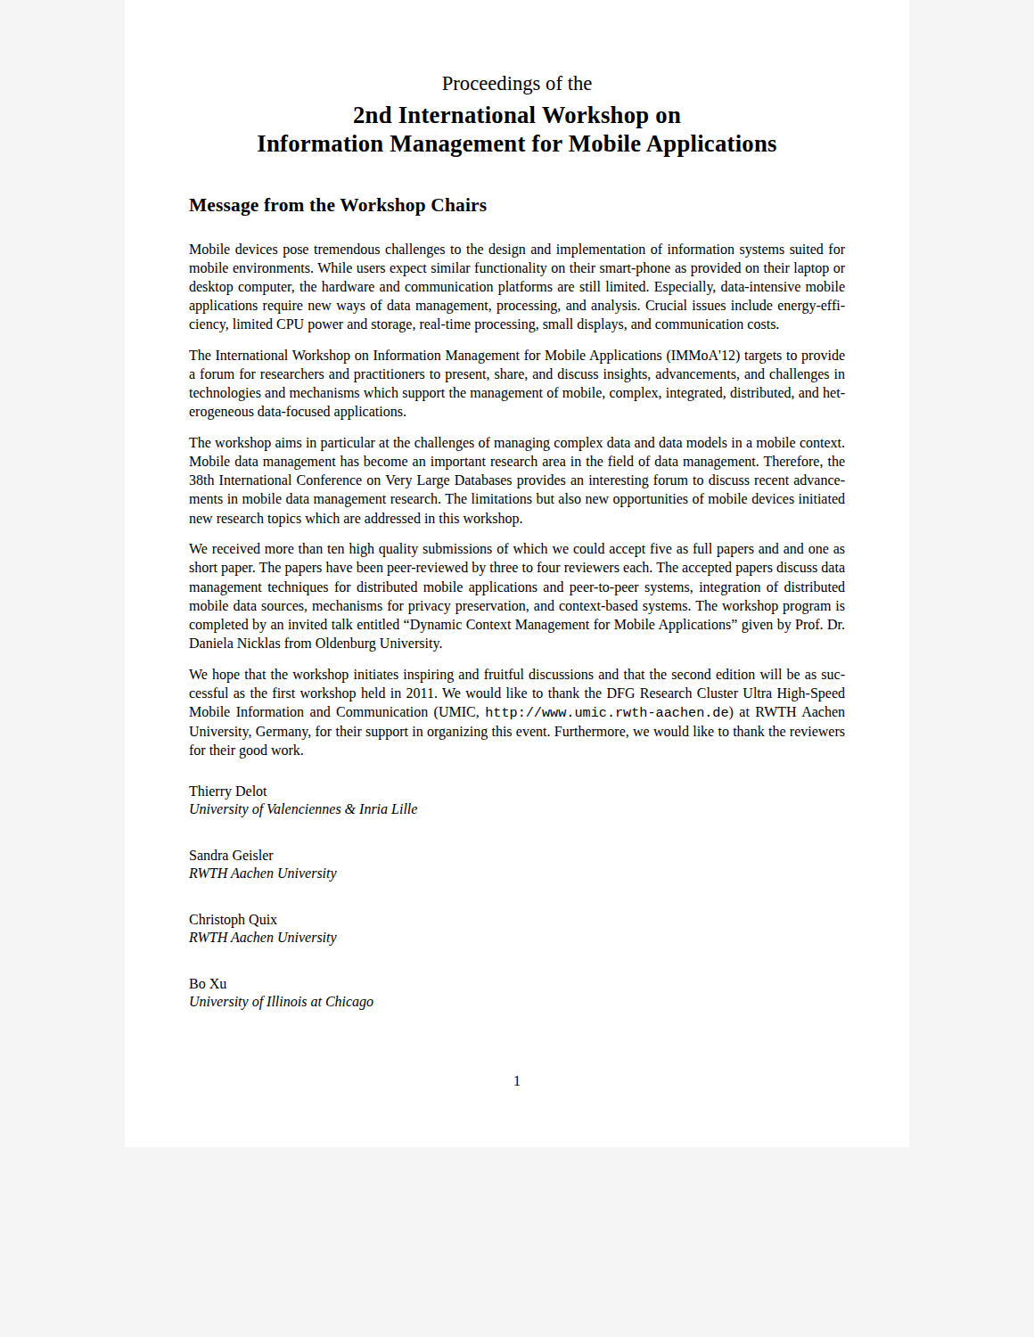Proceedings of the
2nd International Workshop on
Information Management for Mobile Applications
Message from the Workshop Chairs
Mobile devices pose tremendous challenges to the design and implementation of information systems suited for mobile environments. While users expect similar functionality on their smart-phone as provided on their laptop or desktop computer, the hardware and communication platforms are still limited. Especially, data-intensive mobile applications require new ways of data management, processing, and analysis. Crucial issues include energy-efficiency, limited CPU power and storage, real-time processing, small displays, and communication costs.
The International Workshop on Information Management for Mobile Applications (IMMoA'12) targets to provide a forum for researchers and practitioners to present, share, and discuss insights, advancements, and challenges in technologies and mechanisms which support the management of mobile, complex, integrated, distributed, and heterogeneous data-focused applications.
The workshop aims in particular at the challenges of managing complex data and data models in a mobile context. Mobile data management has become an important research area in the field of data management. Therefore, the 38th International Conference on Very Large Databases provides an interesting forum to discuss recent advancements in mobile data management research. The limitations but also new opportunities of mobile devices initiated new research topics which are addressed in this workshop.
We received more than ten high quality submissions of which we could accept five as full papers and and one as short paper. The papers have been peer-reviewed by three to four reviewers each. The accepted papers discuss data management techniques for distributed mobile applications and peer-to-peer systems, integration of distributed mobile data sources, mechanisms for privacy preservation, and context-based systems. The workshop program is completed by an invited talk entitled “Dynamic Context Management for Mobile Applications” given by Prof. Dr. Daniela Nicklas from Oldenburg University.
We hope that the workshop initiates inspiring and fruitful discussions and that the second edition will be as successful as the first workshop held in 2011. We would like to thank the DFG Research Cluster Ultra High-Speed Mobile Information and Communication (UMIC, http://www.umic.rwth-aachen.de) at RWTH Aachen University, Germany, for their support in organizing this event. Furthermore, we would like to thank the reviewers for their good work.
Thierry Delot
University of Valenciennes & Inria Lille
Sandra Geisler
RWTH Aachen University
Christoph Quix
RWTH Aachen University
Bo Xu
University of Illinois at Chicago
1